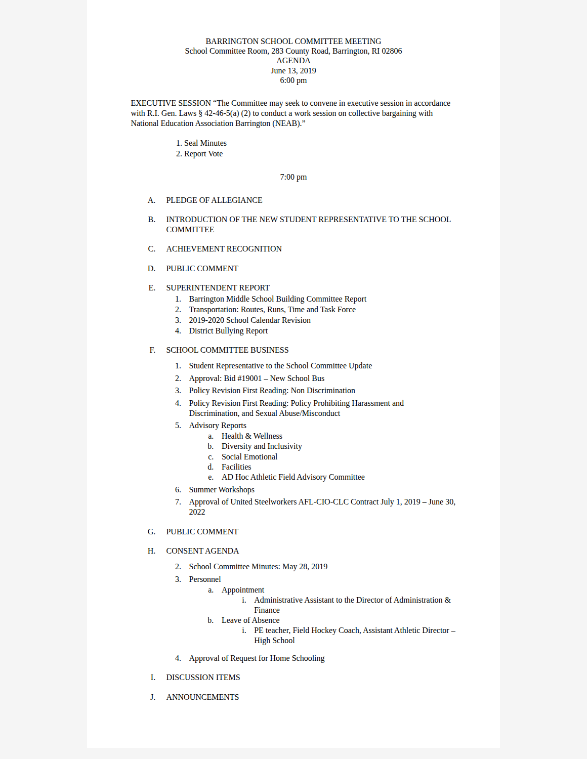BARRINGTON SCHOOL COMMITTEE MEETING
School Committee Room, 283 County Road, Barrington, RI 02806
AGENDA
June 13, 2019
6:00 pm
EXECUTIVE SESSION “The Committee may seek to convene in executive session in accordance with R.I. Gen. Laws § 42-46-5(a) (2) to conduct a work session on collective bargaining with National Education Association Barrington (NEAB).”
Seal Minutes
Report Vote
7:00 pm
PLEDGE OF ALLEGIANCE
INTRODUCTION OF THE NEW STUDENT REPRESENTATIVE TO THE SCHOOL COMMITTEE
ACHIEVEMENT RECOGNITION
PUBLIC COMMENT
SUPERINTENDENT REPORT
Barrington Middle School Building Committee Report
Transportation: Routes, Runs, Time and Task Force
2019-2020 School Calendar Revision
District Bullying Report
SCHOOL COMMITTEE BUSINESS
Student Representative to the School Committee Update
Approval: Bid #19001 – New School Bus
Policy Revision First Reading: Non Discrimination
Policy Revision First Reading: Policy Prohibiting Harassment and Discrimination, and Sexual Abuse/Misconduct
Advisory Reports
Health & Wellness
Diversity and Inclusivity
Social Emotional
Facilities
AD Hoc Athletic Field Advisory Committee
Summer Workshops
Approval of United Steelworkers AFL-CIO-CLC Contract July 1, 2019 – June 30, 2022
PUBLIC COMMENT
CONSENT AGENDA
School Committee Minutes: May 28, 2019
Personnel
Appointment
Administrative Assistant to the Director of Administration & Finance
Leave of Absence
PE teacher, Field Hockey Coach, Assistant Athletic Director – High School
Approval of Request for Home Schooling
DISCUSSION ITEMS
ANNOUNCEMENTS